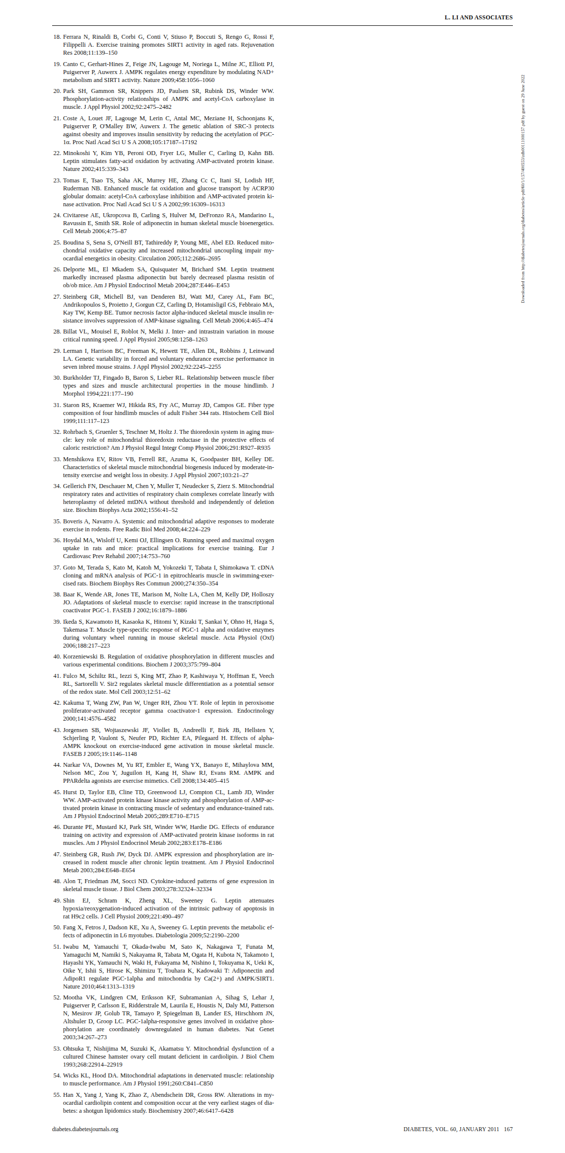L. LI AND ASSOCIATES
Downloaded from http://diabetesjournals.org/diabetes/article-pdf/60/1/157/400553/zdb00111000157.pdf by guest on 29 June 2022
18. Ferrara N, Rinaldi B, Corbi G, Conti V, Stiuso P, Boccuti S, Rengo G, Rossi F, Filippelli A. Exercise training promotes SIRT1 activity in aged rats. Rejuvenation Res 2008;11:139–150
19. Canto C, Gerhart-Hines Z, Feige JN, Lagouge M, Noriega L, Milne JC, Elliott PJ, Puigserver P, Auwerx J. AMPK regulates energy expenditure by modulating NAD+ metabolism and SIRT1 activity. Nature 2009;458:1056–1060
20. Park SH, Gammon SR, Knippers JD, Paulsen SR, Rubink DS, Winder WW. Phosphorylation-activity relationships of AMPK and acetyl-CoA carboxylase in muscle. J Appl Physiol 2002;92:2475–2482
21. Coste A, Louet JF, Lagouge M, Lerin C, Antal MC, Meziane H, Schoonjans K, Puigserver P, O'Malley BW, Auwerx J. The genetic ablation of SRC-3 protects against obesity and improves insulin sensitivity by reducing the acetylation of PGC-1α. Proc Natl Acad Sci U S A 2008;105:17187–17192
22. Minokoshi Y, Kim YB, Peroni OD, Fryer LG, Muller C, Carling D, Kahn BB. Leptin stimulates fatty-acid oxidation by activating AMP-activated protein kinase. Nature 2002;415:339–343
23. Tomas E, Tsao TS, Saha AK, Murrey HE, Zhang Cc C, Itani SI, Lodish HF, Ruderman NB. Enhanced muscle fat oxidation and glucose transport by ACRP30 globular domain: acetyl-CoA carboxylase inhibition and AMP-activated protein kinase activation. Proc Natl Acad Sci U S A 2002;99:16309–16313
24. Civitarese AE, Ukropcova B, Carling S, Hulver M, DeFronzo RA, Mandarino L, Ravussin E, Smith SR. Role of adiponectin in human skeletal muscle bioenergetics. Cell Metab 2006;4:75–87
25. Boudina S, Sena S, O'Neill BT, Tathireddy P, Young ME, Abel ED. Reduced mitochondrial oxidative capacity and increased mitochondrial uncoupling impair myocardial energetics in obesity. Circulation 2005;112:2686–2695
26. Delporte ML, El Mkadem SA, Quisquater M, Brichard SM. Leptin treatment markedly increased plasma adiponectin but barely decreased plasma resistin of ob/ob mice. Am J Physiol Endocrinol Metab 2004;287:E446–E453
27. Steinberg GR, Michell BJ, van Denderen BJ, Watt MJ, Carey AL, Fam BC, Andrikopoulos S, Proietto J, Gorgun CZ, Carling D, Hotamisligil GS, Febbraio MA, Kay TW, Kemp BE. Tumor necrosis factor alpha-induced skeletal muscle insulin resistance involves suppression of AMP-kinase signaling. Cell Metab 2006;4:465–474
28. Billat VL, Mouisel E, Roblot N, Melki J. Inter- and intrastrain variation in mouse critical running speed. J Appl Physiol 2005;98:1258–1263
29. Lerman I, Harrison BC, Freeman K, Hewett TE, Allen DL, Robbins J, Leinwand LA. Genetic variability in forced and voluntary endurance exercise performance in seven inbred mouse strains. J Appl Physiol 2002;92:2245–2255
30. Burkholder TJ, Fingado B, Baron S, Lieber RL. Relationship between muscle fiber types and sizes and muscle architectural properties in the mouse hindlimb. J Morphol 1994;221:177–190
31. Staron RS, Kraemer WJ, Hikida RS, Fry AC, Murray JD, Campos GE. Fiber type composition of four hindlimb muscles of adult Fisher 344 rats. Histochem Cell Biol 1999;111:117–123
32. Rohrbach S, Gruenler S, Teschner M, Holtz J. The thioredoxin system in aging muscle: key role of mitochondrial thioredoxin reductase in the protective effects of caloric restriction? Am J Physiol Regul Integr Comp Physiol 2006;291:R927–R935
33. Menshikova EV, Ritov VB, Ferrell RE, Azuma K, Goodpaster BH, Kelley DE. Characteristics of skeletal muscle mitochondrial biogenesis induced by moderate-intensity exercise and weight loss in obesity. J Appl Physiol 2007;103:21–27
34. Gellerich FN, Deschauer M, Chen Y, Muller T, Neudecker S, Zierz S. Mitochondrial respiratory rates and activities of respiratory chain complexes correlate linearly with heteroplasmy of deleted mtDNA without threshold and independently of deletion size. Biochim Biophys Acta 2002;1556:41–52
35. Boveris A, Navarro A. Systemic and mitochondrial adaptive responses to moderate exercise in rodents. Free Radic Biol Med 2008;44:224–229
36. Hoydal MA, Wisloff U, Kemi OJ, Ellingsen O. Running speed and maximal oxygen uptake in rats and mice: practical implications for exercise training. Eur J Cardiovasc Prev Rehabil 2007;14:753–760
37. Goto M, Terada S, Kato M, Katoh M, Yokozeki T, Tabata I, Shimokawa T. cDNA cloning and mRNA analysis of PGC-1 in epitrochlearis muscle in swimming-exercised rats. Biochem Biophys Res Commun 2000;274:350–354
38. Baar K, Wende AR, Jones TE, Marison M, Nolte LA, Chen M, Kelly DP, Holloszy JO. Adaptations of skeletal muscle to exercise: rapid increase in the transcriptional coactivator PGC-1. FASEB J 2002;16:1879–1886
39. Ikeda S, Kawamoto H, Kasaoka K, Hitomi Y, Kizaki T, Sankai Y, Ohno H, Haga S, Takemasa T. Muscle type-specific response of PGC-1 alpha and oxidative enzymes during voluntary wheel running in mouse skeletal muscle. Acta Physiol (Oxf) 2006;188:217–223
40. Korzeniewski B. Regulation of oxidative phosphorylation in different muscles and various experimental conditions. Biochem J 2003;375:799–804
41. Fulco M, Schiltz RL, Iezzi S, King MT, Zhao P, Kashiwaya Y, Hoffman E, Veech RL, Sartorelli V. Sir2 regulates skeletal muscle differentiation as a potential sensor of the redox state. Mol Cell 2003;12:51–62
42. Kakuma T, Wang ZW, Pan W, Unger RH, Zhou YT. Role of leptin in peroxisome proliferator-activated receptor gamma coactivator-1 expression. Endocrinology 2000;141:4576–4582
43. Jorgensen SB, Wojtaszewski JF, Viollet B, Andreelli F, Birk JB, Hellsten Y, Schjerling P, Vaulont S, Neufer PD, Richter EA, Pilegaard H. Effects of alpha-AMPK knockout on exercise-induced gene activation in mouse skeletal muscle. FASEB J 2005;19:1146–1148
44. Narkar VA, Downes M, Yu RT, Embler E, Wang YX, Banayo E, Mihaylova MM, Nelson MC, Zou Y, Juguilon H, Kang H, Shaw RJ, Evans RM. AMPK and PPARdelta agonists are exercise mimetics. Cell 2008;134:405–415
45. Hurst D, Taylor EB, Cline TD, Greenwood LJ, Compton CL, Lamb JD, Winder WW. AMP-activated protein kinase kinase activity and phosphorylation of AMP-activated protein kinase in contracting muscle of sedentary and endurance-trained rats. Am J Physiol Endocrinol Metab 2005;289:E710–E715
46. Durante PE, Mustard KJ, Park SH, Winder WW, Hardie DG. Effects of endurance training on activity and expression of AMP-activated protein kinase isoforms in rat muscles. Am J Physiol Endocrinol Metab 2002;283:E178–E186
47. Steinberg GR, Rush JW, Dyck DJ. AMPK expression and phosphorylation are increased in rodent muscle after chronic leptin treatment. Am J Physiol Endocrinol Metab 2003;284:E648–E654
48. Alon T, Friedman JM, Socci ND. Cytokine-induced patterns of gene expression in skeletal muscle tissue. J Biol Chem 2003;278:32324–32334
49. Shin EJ, Schram K, Zheng XL, Sweeney G. Leptin attenuates hypoxia/reoxygenation-induced activation of the intrinsic pathway of apoptosis in rat H9c2 cells. J Cell Physiol 2009;221:490–497
50. Fang X, Fetros J, Dadson KE, Xu A, Sweeney G. Leptin prevents the metabolic effects of adiponectin in L6 myotubes. Diabetologia 2009;52:2190–2200
51. Iwabu M, Yamauchi T, Okada-Iwabu M, Sato K, Nakagawa T, Funata M, Yamaguchi M, Namiki S, Nakayama R, Tabata M, Ogata H, Kubota N, Takamoto I, Hayashi YK, Yamauchi N, Waki H, Fukayama M, Nishino I, Tokuyama K, Ueki K, Oike Y, Ishii S, Hirose K, Shimizu T, Touhara K, Kadowaki T: Adiponectin and AdipoR1 regulate PGC-1alpha and mitochondria by Ca(2+) and AMPK/SIRT1. Nature 2010;464:1313–1319
52. Mootha VK, Lindgren CM, Eriksson KF, Subramanian A, Sihag S, Lehar J, Puigserver P, Carlsson E, Ridderstrale M, Laurila E, Houstis N, Daly MJ, Patterson N, Mesirov JP, Golub TR, Tamayo P, Spiegelman B, Lander ES, Hirschhorn JN, Altshuler D, Groop LC. PGC-1alpha-responsive genes involved in oxidative phosphorylation are coordinately downregulated in human diabetes. Nat Genet 2003;34:267–273
53. Ohtsuka T, Nishijima M, Suzuki K, Akamatsu Y. Mitochondrial dysfunction of a cultured Chinese hamster ovary cell mutant deficient in cardiolipin. J Biol Chem 1993;268:22914–22919
54. Wicks KL, Hood DA. Mitochondrial adaptations in denervated muscle: relationship to muscle performance. Am J Physiol 1991;260:C841–C850
55. Han X, Yang J, Yang K, Zhao Z, Abendschein DR, Gross RW. Alterations in myocardial cardiolipin content and composition occur at the very earliest stages of diabetes: a shotgun lipidomics study. Biochemistry 2007;46:6417–6428
diabetes.diabetesjournals.org
DIABETES, VOL. 60, JANUARY 2011 167